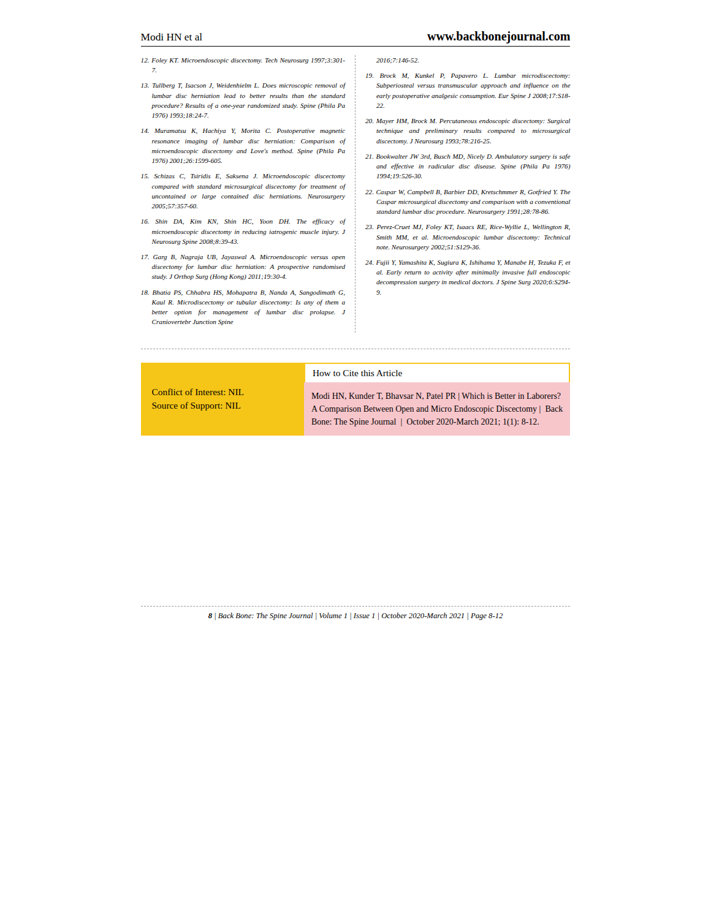Modi HN et al
www.backbonejournal.com
12. Foley KT. Microendoscopic discectomy. Tech Neurosurg 1997;3:301-7.
13. Tullberg T, Isacson J, Weidenhielm L. Does microscopic removal of lumbar disc herniation lead to better results than the standard procedure? Results of a one-year randomized study. Spine (Phila Pa 1976) 1993;18:24-7.
14. Muramatsu K, Hachiya Y, Morita C. Postoperative magnetic resonance imaging of lumbar disc herniation: Comparison of microendoscopic discectomy and Love's method. Spine (Phila Pa 1976) 2001;26:1599-605.
15. Schizas C, Tsiridis E, Saksena J. Microendoscopic discectomy compared with standard microsurgical discectomy for treatment of uncontained or large contained disc herniations. Neurosurgery 2005;57:357-60.
16. Shin DA, Kim KN, Shin HC, Yoon DH. The efficacy of microendoscopic discectomy in reducing iatrogenic muscle injury. J Neurosurg Spine 2008;8:39-43.
17. Garg B, Nagraja UB, Jayaswal A. Microendoscopic versus open discectomy for lumbar disc herniation: A prospective randomised study. J Orthop Surg (Hong Kong) 2011;19:30-4.
18. Bhatia PS, Chhabra HS, Mohapatra B, Nanda A, Sangodimath G, Kaul R. Microdiscectomy or tubular discectomy: Is any of them a better option for management of lumbar disc prolapse. J Craniovertebr Junction Spine
2016;7:146-52.
19. Brock M, Kunkel P, Papavero L. Lumbar microdiscectomy: Subperiosteal versus transmuscular approach and influence on the early postoperative analgesic consumption. Eur Spine J 2008;17:S18-22.
20. Mayer HM, Brock M. Percutaneous endoscopic discectomy: Surgical technique and preliminary results compared to microsurgical discectomy. J Neurosurg 1993;78:216-25.
21. Bookwalter JW 3rd, Busch MD, Nicely D. Ambulatory surgery is safe and effective in radicular disc disease. Spine (Phila Pa 1976) 1994;19:526-30.
22. Caspar W, Campbell B, Barbier DD, Kretschmmer R, Gotfried Y. The Caspar microsurgical discectomy and comparison with a conventional standard lumbar disc procedure. Neurosurgery 1991;28:78-86.
23. Perez-Cruet MJ, Foley KT, Isaacs RE, Rice-Wyllie L, Wellington R, Smith MM, et al. Microendoscopic lumbar discectomy: Technical note. Neurosurgery 2002;51:S129-36.
24. Fujii Y, Yamashita K, Sugiura K, Ishihama Y, Manabe H, Tezuka F, et al. Early return to activity after minimally invasive full endoscopic decompression surgery in medical doctors. J Spine Surg 2020;6:S294-9.
Conflict of Interest: NIL
Source of Support: NIL
How to Cite this Article
Modi HN, Kunder T, Bhavsar N, Patel PR | Which is Better in Laborers? A Comparison Between Open and Micro Endoscopic Discectomy | Back Bone: The Spine Journal | October 2020-March 2021; 1(1): 8-12.
8 | Back Bone: The Spine Journal | Volume 1 | Issue 1 | October 2020-March 2021 | Page 8-12